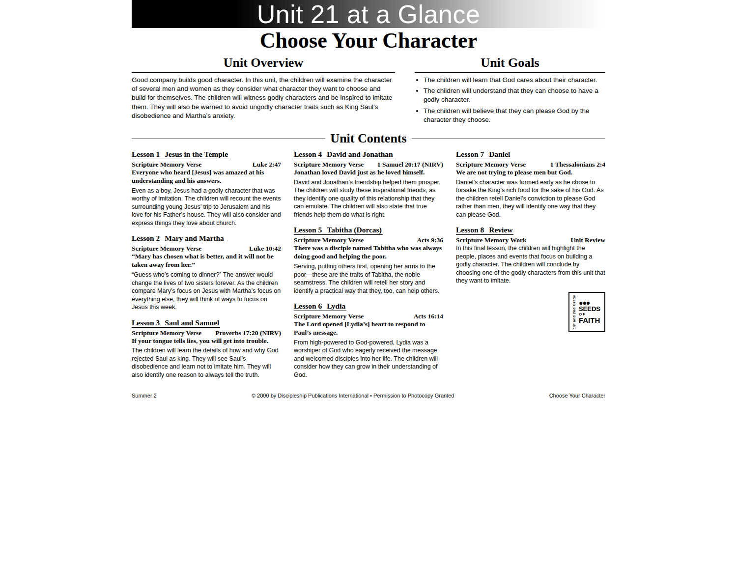Unit 21 at a Glance
Choose Your Character
Unit Overview
Good company builds good character. In this unit, the children will examine the character of several men and women as they consider what character they want to choose and build for themselves. The children will witness godly characters and be inspired to imitate them. They will also be warned to avoid ungodly character traits such as King Saul’s disobedience and Martha’s anxiety.
Unit Goals
The children will learn that God cares about their character.
The children will understand that they can choose to have a godly character.
The children will believe that they can please God by the character they choose.
Unit Contents
Lesson 1 Jesus in the Temple
Scripture Memory Verse Luke 2:47
Everyone who heard [Jesus] was amazed at his understanding and his answers.
Even as a boy, Jesus had a godly character that was worthy of imitation. The children will recount the events surrounding young Jesus’ trip to Jerusalem and his love for his Father’s house. They will also consider and express things they love about church.
Lesson 2 Mary and Martha
Scripture Memory Verse Luke 10:42
“Mary has chosen what is better, and it will not be taken away from her.”
“Guess who’s coming to dinner?” The answer would change the lives of two sisters forever. As the children compare Mary’s focus on Jesus with Martha’s focus on everything else, they will think of ways to focus on Jesus this week.
Lesson 3 Saul and Samuel
Scripture Memory Verse Proverbs 17:20 (NIRV)
If your tongue tells lies, you will get into trouble.
The children will learn the details of how and why God rejected Saul as king. They will see Saul’s disobedience and learn not to imitate him. They will also identify one reason to always tell the truth.
Lesson 4 David and Jonathan
Scripture Memory Verse 1 Samuel 20:17 (NIRV)
Jonathan loved David just as he loved himself.
David and Jonathan’s friendship helped them prosper. The children will study these inspirational friends, as they identify one quality of this relationship that they can emulate. The children will also state that true friends help them do what is right.
Lesson 5 Tabitha (Dorcas)
Scripture Memory Verse Acts 9:36
There was a disciple named Tabitha who was always doing good and helping the poor.
Serving, putting others first, opening her arms to the poor—these are the traits of Tabitha, the noble seamstress. The children will retell her story and identify a practical way that they, too, can help others.
Lesson 6 Lydia
Scripture Memory Verse Acts 16:14
The Lord opened [Lydia’s] heart to respond to Paul’s message.
From high-powered to God-powered, Lydia was a worshiper of God who eagerly received the message and welcomed disciples into her life. The children will consider how they can grow in their understanding of God.
Lesson 7 Daniel
Scripture Memory Verse 1 Thessalonians 2:4
We are not trying to please men but God.
Daniel’s character was formed early as he chose to forsake the King’s rich food for the sake of his God. As the children retell Daniel’s conviction to please God rather than men, they will identify one way that they can please God.
Lesson 8 Review
Scripture Memory Work Unit Review
In this final lesson, the children will highlight the people, places and events that focus on building a godly character. The children will conclude by choosing one of the godly characters from this unit that they want to imitate.
1st and 2nd Grade
●●●
SEEDS
OF
FAITH
Summer 2
© 2000 by Discipleship Publications International • Permission to Photocopy Granted
Choose Your Character